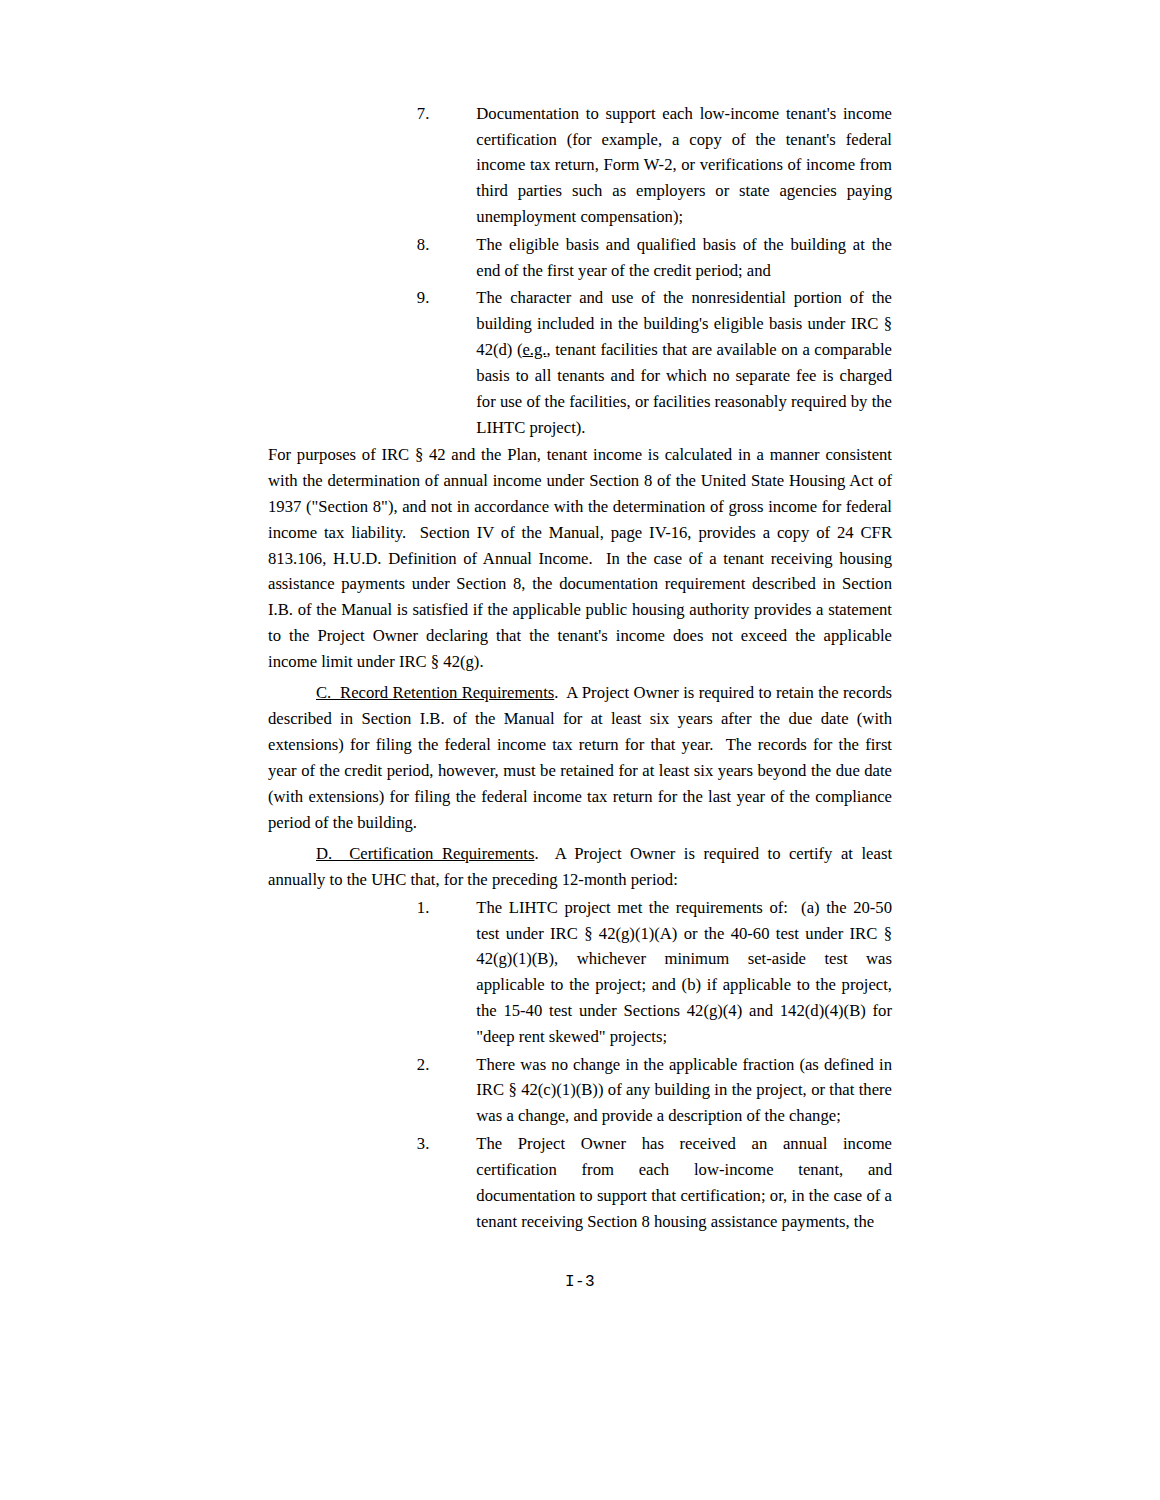7. Documentation to support each low-income tenant's income certification (for example, a copy of the tenant's federal income tax return, Form W-2, or verifications of income from third parties such as employers or state agencies paying unemployment compensation);
8. The eligible basis and qualified basis of the building at the end of the first year of the credit period; and
9. The character and use of the nonresidential portion of the building included in the building's eligible basis under IRC § 42(d) (e.g., tenant facilities that are available on a comparable basis to all tenants and for which no separate fee is charged for use of the facilities, or facilities reasonably required by the LIHTC project).
For purposes of IRC § 42 and the Plan, tenant income is calculated in a manner consistent with the determination of annual income under Section 8 of the United State Housing Act of 1937 ("Section 8"), and not in accordance with the determination of gross income for federal income tax liability. Section IV of the Manual, page IV-16, provides a copy of 24 CFR 813.106, H.U.D. Definition of Annual Income. In the case of a tenant receiving housing assistance payments under Section 8, the documentation requirement described in Section I.B. of the Manual is satisfied if the applicable public housing authority provides a statement to the Project Owner declaring that the tenant's income does not exceed the applicable income limit under IRC § 42(g).
C. Record Retention Requirements. A Project Owner is required to retain the records described in Section I.B. of the Manual for at least six years after the due date (with extensions) for filing the federal income tax return for that year. The records for the first year of the credit period, however, must be retained for at least six years beyond the due date (with extensions) for filing the federal income tax return for the last year of the compliance period of the building.
D. Certification Requirements. A Project Owner is required to certify at least annually to the UHC that, for the preceding 12-month period:
1. The LIHTC project met the requirements of: (a) the 20-50 test under IRC § 42(g)(1)(A) or the 40-60 test under IRC § 42(g)(1)(B), whichever minimum set-aside test was applicable to the project; and (b) if applicable to the project, the 15-40 test under Sections 42(g)(4) and 142(d)(4)(B) for "deep rent skewed" projects;
2. There was no change in the applicable fraction (as defined in IRC § 42(c)(1)(B)) of any building in the project, or that there was a change, and provide a description of the change;
3. The Project Owner has received an annual income certification from each low-income tenant, and documentation to support that certification; or, in the case of a tenant receiving Section 8 housing assistance payments, the
I-3